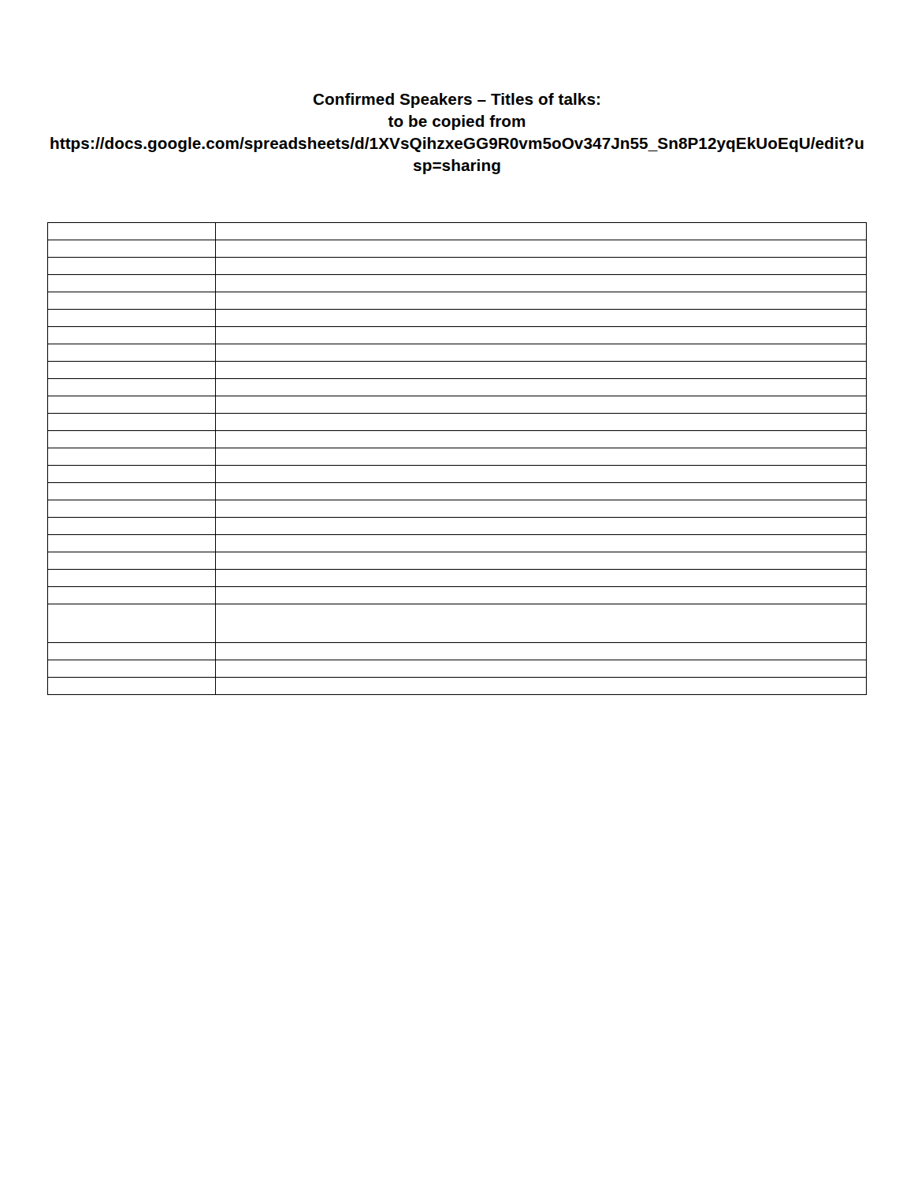Confirmed Speakers – Titles of talks:
to be copied from
https://docs.google.com/spreadsheets/d/1XVsQihzxeGG9R0vm5oOv347Jn55_Sn8P12yqEkUoEqU/edit?usp=sharing